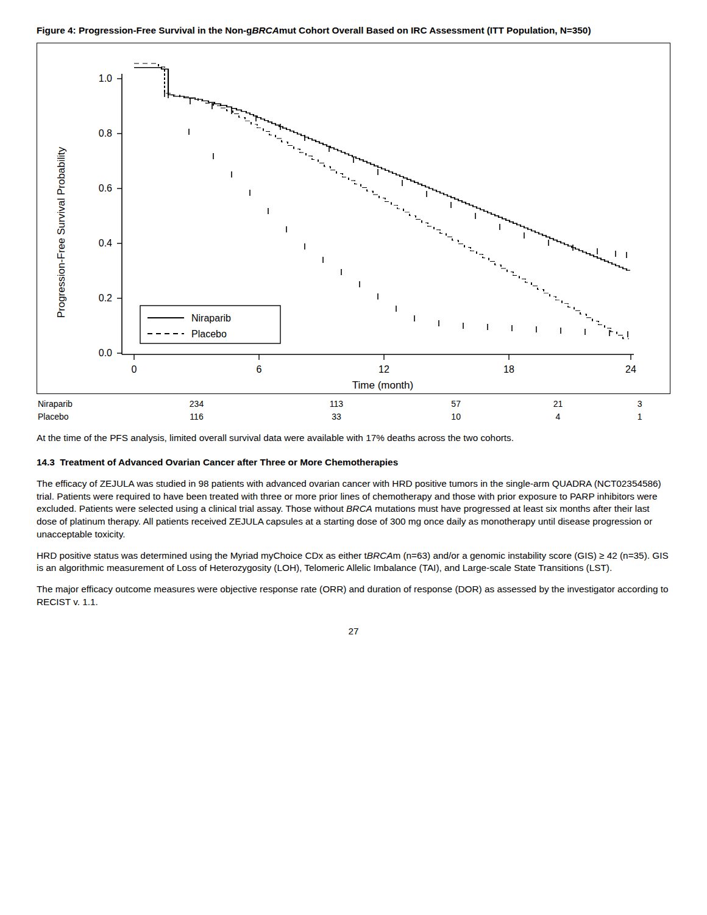Figure 4: Progression-Free Survival in the Non-gBRCAmut Cohort Overall Based on IRC Assessment (ITT Population, N=350)
Progression-Free Survival Probability 1.0 0.8 0.6 0.4 0.2 0.0 0 6 12 18 24 Time (month) Niraparib Placebo
| Niraparib | 234 | 113 | 57 | 21 | 3 |
| Placebo | 116 | 33 | 10 | 4 | 1 |
At the time of the PFS analysis, limited overall survival data were available with 17% deaths across the two cohorts.
14.3 Treatment of Advanced Ovarian Cancer after Three or More Chemotherapies
The efficacy of ZEJULA was studied in 98 patients with advanced ovarian cancer with HRD positive tumors in the single-arm QUADRA (NCT02354586) trial. Patients were required to have been treated with three or more prior lines of chemotherapy and those with prior exposure to PARP inhibitors were excluded. Patients were selected using a clinical trial assay. Those without BRCA mutations must have progressed at least six months after their last dose of platinum therapy. All patients received ZEJULA capsules at a starting dose of 300 mg once daily as monotherapy until disease progression or unacceptable toxicity.
HRD positive status was determined using the Myriad myChoice CDx as either tBRCAm (n=63) and/or a genomic instability score (GIS) ≥ 42 (n=35). GIS is an algorithmic measurement of Loss of Heterozygosity (LOH), Telomeric Allelic Imbalance (TAI), and Large-scale State Transitions (LST).
The major efficacy outcome measures were objective response rate (ORR) and duration of response (DOR) as assessed by the investigator according to RECIST v. 1.1.
27